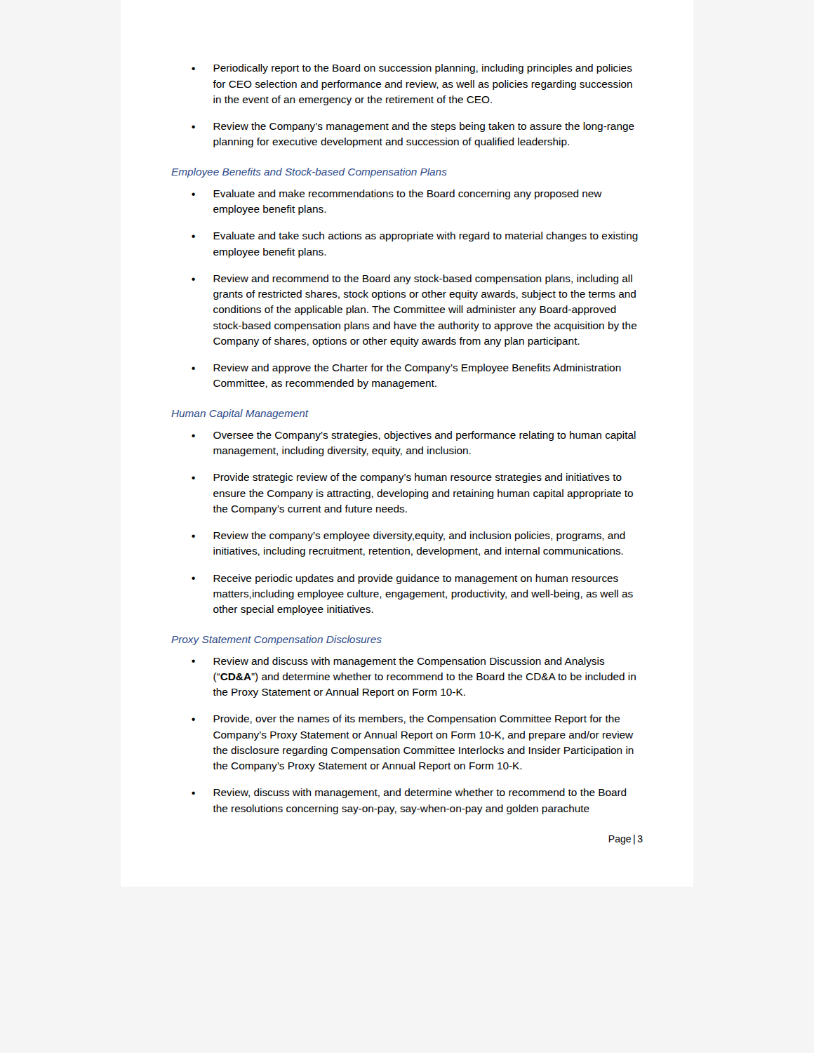Periodically report to the Board on succession planning, including principles and policies for CEO selection and performance and review, as well as policies regarding succession in the event of an emergency or the retirement of the CEO.
Review the Company’s management and the steps being taken to assure the long-range planning for executive development and succession of qualified leadership.
Employee Benefits and Stock-based Compensation Plans
Evaluate and make recommendations to the Board concerning any proposed new employee benefit plans.
Evaluate and take such actions as appropriate with regard to material changes to existing employee benefit plans.
Review and recommend to the Board any stock-based compensation plans, including all grants of restricted shares, stock options or other equity awards, subject to the terms and conditions of the applicable plan. The Committee will administer any Board-approved stock-based compensation plans and have the authority to approve the acquisition by the Company of shares, options or other equity awards from any plan participant.
Review and approve the Charter for the Company’s Employee Benefits Administration Committee, as recommended by management.
Human Capital Management
Oversee the Company’s strategies, objectives and performance relating to human capital management, including diversity, equity, and inclusion.
Provide strategic review of the company’s human resource strategies and initiatives to ensure the Company is attracting, developing and retaining human capital appropriate to the Company’s current and future needs.
Review the company’s employee diversity,equity, and inclusion policies, programs, and initiatives, including recruitment, retention, development, and internal communications.
Receive periodic updates and provide guidance to management on human resources matters,including employee culture, engagement, productivity, and well-being, as well as other special employee initiatives.
Proxy Statement Compensation Disclosures
Review and discuss with management the Compensation Discussion and Analysis (“CD&A”) and determine whether to recommend to the Board the CD&A to be included in the Proxy Statement or Annual Report on Form 10-K.
Provide, over the names of its members, the Compensation Committee Report for the Company’s Proxy Statement or Annual Report on Form 10-K, and prepare and/or review the disclosure regarding Compensation Committee Interlocks and Insider Participation in the Company’s Proxy Statement or Annual Report on Form 10-K.
Review, discuss with management, and determine whether to recommend to the Board the resolutions concerning say-on-pay, say-when-on-pay and golden parachute
Page|3